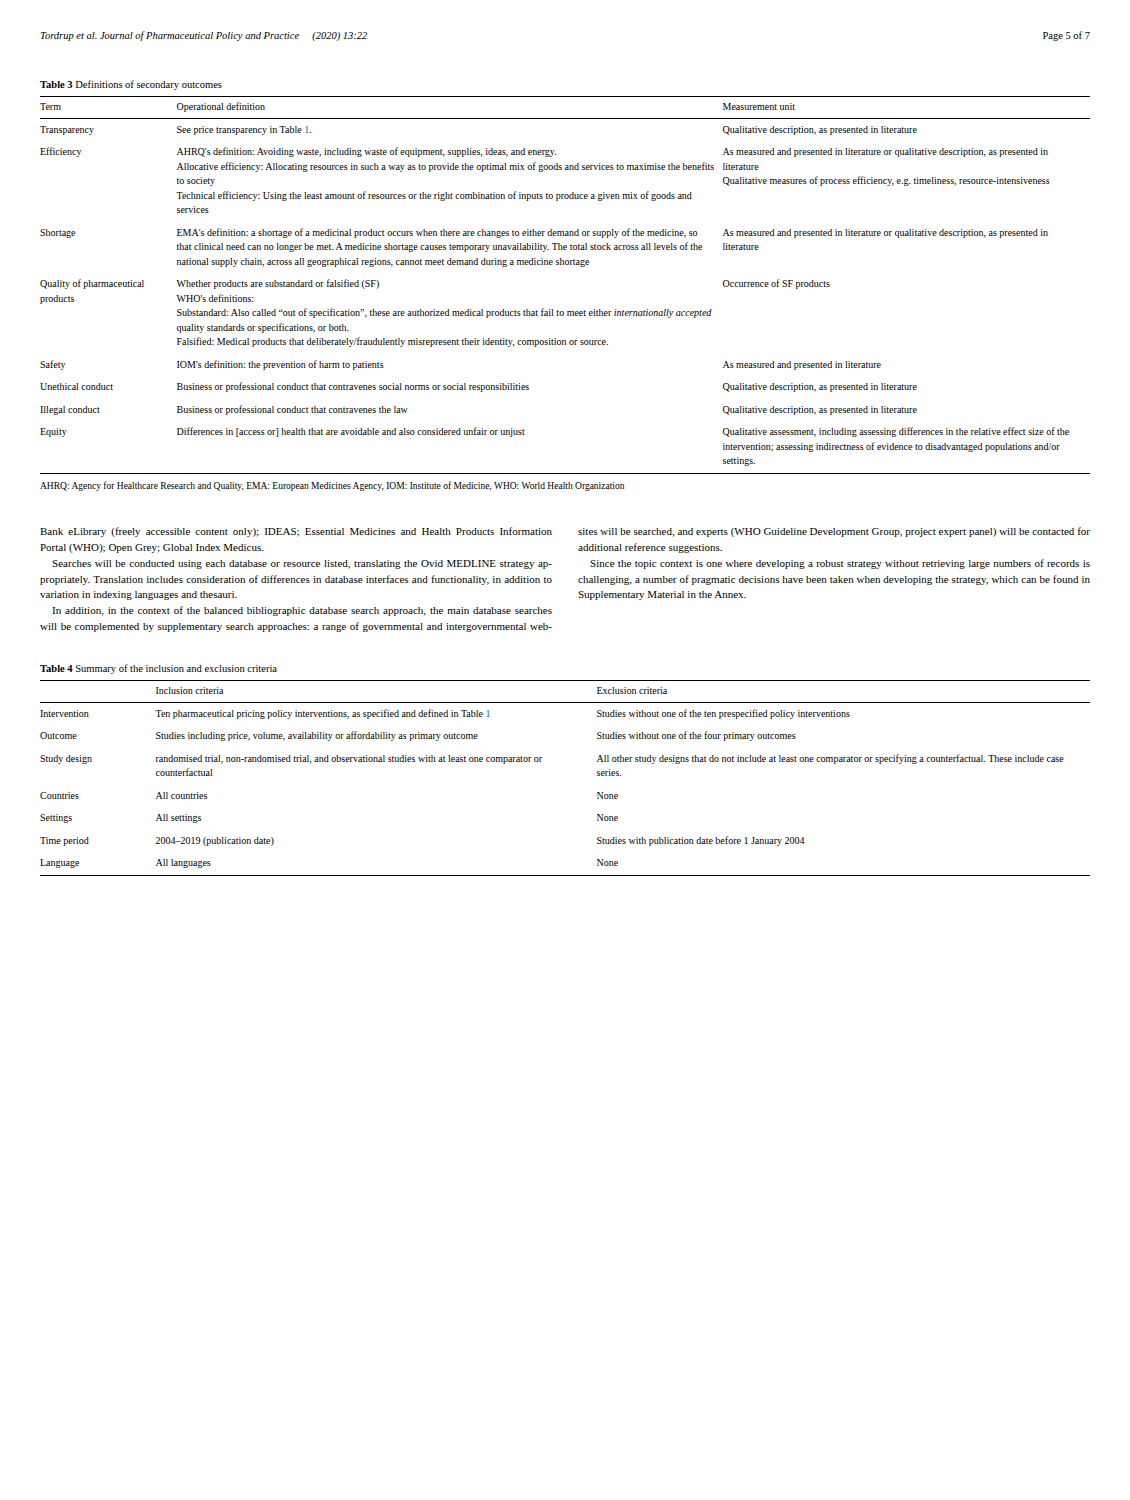Tordrup et al. Journal of Pharmaceutical Policy and Practice (2020) 13:22
Page 5 of 7
Table 3 Definitions of secondary outcomes
| Term | Operational definition | Measurement unit |
| --- | --- | --- |
| Transparency | See price transparency in Table 1 . | Qualitative description, as presented in literature |
| Efficiency | AHRQ's definition: Avoiding waste, including waste of equipment, supplies, ideas, and energy. Allocative efficiency: Allocating resources in such a way as to provide the optimal mix of goods and services to maximise the benefits to society Technical efficiency: Using the least amount of resources or the right combination of inputs to produce a given mix of goods and services | As measured and presented in literature or qualitative description, as presented in literature Qualitative measures of process efficiency, e.g. timeliness, resource-intensiveness |
| Shortage | EMA's definition: a shortage of a medicinal product occurs when there are changes to either demand or supply of the medicine, so that clinical need can no longer be met. A medicine shortage causes temporary unavailability. The total stock across all levels of the national supply chain, across all geographical regions, cannot meet demand during a medicine shortage | As measured and presented in literature or qualitative description, as presented in literature |
| Quality of pharmaceutical products | Whether products are substandard or falsified (SF) WHO's definitions: Substandard: Also called “out of specification”, these are authorized medical products that fail to meet either internationally accepted quality standards or specifications, or both. Falsified: Medical products that deliberately/fraudulently misrepresent their identity, composition or source. | Occurrence of SF products |
| Safety | IOM's definition: the prevention of harm to patients | As measured and presented in literature |
| Unethical conduct | Business or professional conduct that contravenes social norms or social responsibilities | Qualitative description, as presented in literature |
| Illegal conduct | Business or professional conduct that contravenes the law | Qualitative description, as presented in literature |
| Equity | Differences in [access or] health that are avoidable and also considered unfair or unjust | Qualitative assessment, including assessing differences in the relative effect size of the intervention; assessing indirectness of evidence to disadvantaged populations and/or settings. |
AHRQ: Agency for Healthcare Research and Quality, EMA: European Medicines Agency, IOM: Institute of Medicine, WHO: World Health Organization
Bank eLibrary (freely accessible content only); IDEAS; Essential Medicines and Health Products Information Portal (WHO); Open Grey; Global Index Medicus.
Searches will be conducted using each database or resource listed, translating the Ovid MEDLINE strategy appropriately. Translation includes consideration of differences in database interfaces and functionality, in addition to variation in indexing languages and thesauri.
In addition, in the context of the balanced bibliographic database search approach, the main database searches will be complemented by supplementary search approaches: a range of governmental and intergovernmental websites will be searched, and experts (WHO Guideline Development Group, project expert panel) will be contacted for additional reference suggestions.
Since the topic context is one where developing a robust strategy without retrieving large numbers of records is challenging, a number of pragmatic decisions have been taken when developing the strategy, which can be found in Supplementary Material in the Annex.
Table 4 Summary of the inclusion and exclusion criteria
| | Inclusion criteria | Exclusion criteria |
| --- | --- | --- |
| Intervention | Ten pharmaceutical pricing policy interventions, as specified and defined in Table 1 | Studies without one of the ten prespecified policy interventions |
| Outcome | Studies including price, volume, availability or affordability as primary outcome | Studies without one of the four primary outcomes |
| Study design | randomised trial, non-randomised trial, and observational studies with at least one comparator or counterfactual | All other study designs that do not include at least one comparator or specifying a counterfactual. These include case series. |
| Countries | All countries | None |
| Settings | All settings | None |
| Time period | 2004–2019 (publication date) | Studies with publication date before 1 January 2004 |
| Language | All languages | None |